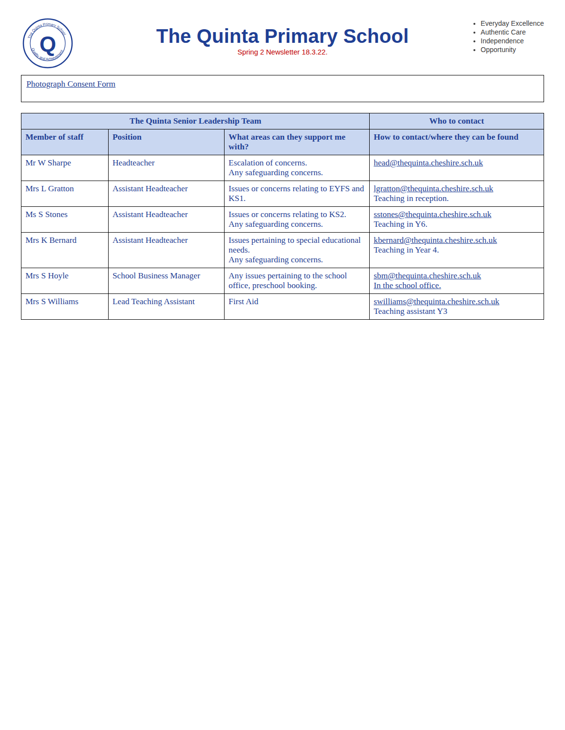Q The Quinta Primary School Quality and Achievement
The Quinta Primary School
Spring 2 Newsletter 18.3.22.
Everyday Excellence
Authentic Care
Independence
Opportunity
Photograph Consent Form
| The Quinta Senior Leadership Team | Who to contact |
| --- | --- |
| Member of staff | Position | What areas can they support me with? | How to contact/where they can be found |
| Mr W Sharpe | Headteacher | Escalation of concerns. Any safeguarding concerns. | head@thequinta.cheshire.sch.uk |
| Mrs L Gratton | Assistant Headteacher | Issues or concerns relating to EYFS and KS1. | lgratton@thequinta.cheshire.sch.uk Teaching in reception. |
| Ms S Stones | Assistant Headteacher | Issues or concerns relating to KS2. Any safeguarding concerns. | sstones@thequinta.cheshire.sch.uk Teaching in Y6. |
| Mrs K Bernard | Assistant Headteacher | Issues pertaining to special educational needs. Any safeguarding concerns. | kbernard@thequinta.cheshire.sch.uk Teaching in Year 4. |
| Mrs S Hoyle | School Business Manager | Any issues pertaining to the school office, preschool booking. | sbm@thequinta.cheshire.sch.uk In the school office. |
| Mrs S Williams | Lead Teaching Assistant | First Aid | swilliams@thequinta.cheshire.sch.uk Teaching assistant Y3 |